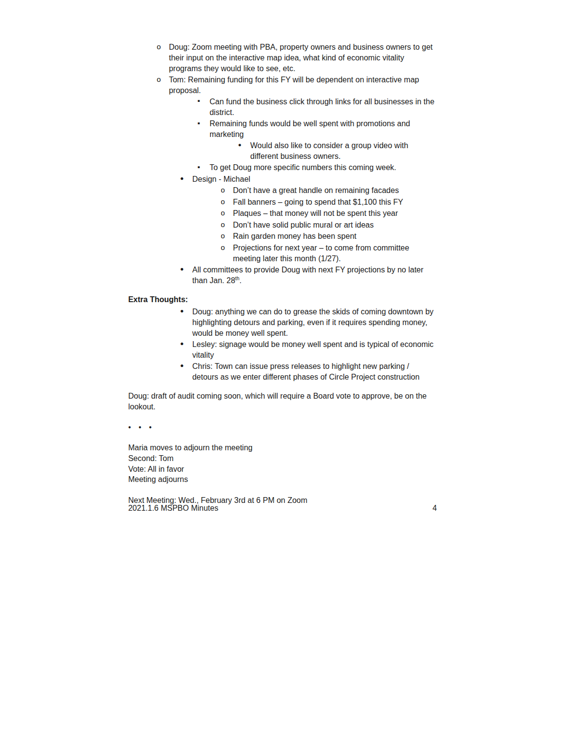Doug: Zoom meeting with PBA, property owners and business owners to get their input on the interactive map idea, what kind of economic vitality programs they would like to see, etc.
Tom: Remaining funding for this FY will be dependent on interactive map proposal.
Can fund the business click through links for all businesses in the district.
Remaining funds would be well spent with promotions and marketing
Would also like to consider a group video with different business owners.
To get Doug more specific numbers this coming week.
Design - Michael
Don’t have a great handle on remaining facades
Fall banners – going to spend that $1,100 this FY
Plaques – that money will not be spent this year
Don’t have solid public mural or art ideas
Rain garden money has been spent
Projections for next year – to come from committee meeting later this month (1/27).
All committees to provide Doug with next FY projections by no later than Jan. 28th.
Extra Thoughts:
Doug: anything we can do to grease the skids of coming downtown by highlighting detours and parking, even if it requires spending money, would be money well spent.
Lesley: signage would be money well spent and is typical of economic vitality
Chris: Town can issue press releases to highlight new parking / detours as we enter different phases of Circle Project construction
Doug: draft of audit coming soon, which will require a Board vote to approve, be on the lookout.
• • •
Maria moves to adjourn the meeting
Second: Tom
Vote: All in favor
Meeting adjourns
Next Meeting: Wed., February 3rd at 6 PM on Zoom
2021.1.6 MSPBO Minutes 4